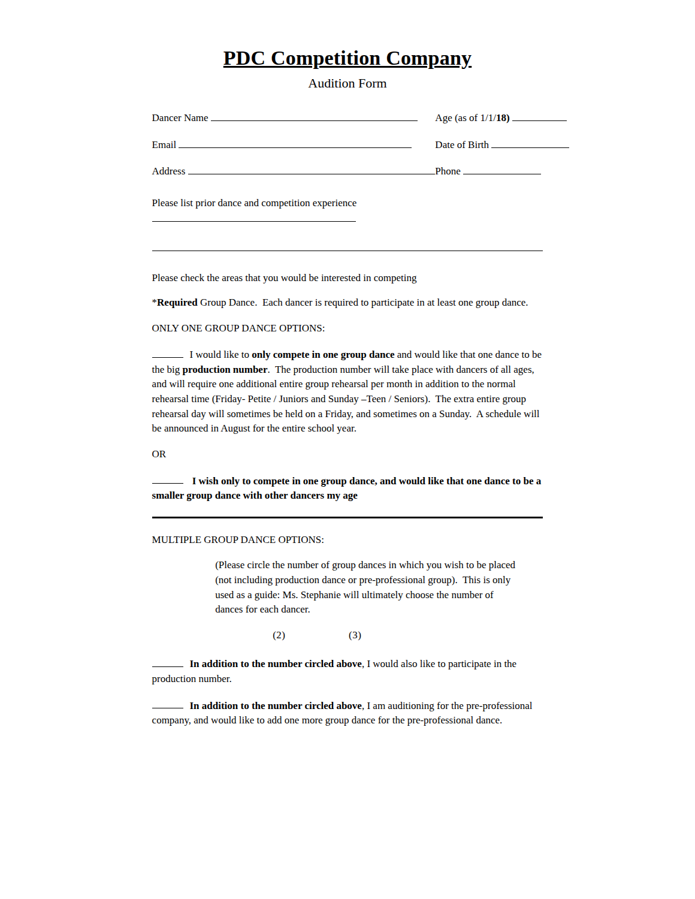PDC Competition Company
Audition Form
| Dancer Name | Age (as of 1/1/ 18) |
| Email | Date of Birth |
| Address | Phone |
Please list prior dance and competition experience
Please check the areas that you would be interested in competing
*Required Group Dance. Each dancer is required to participate in at least one group dance.
ONLY ONE GROUP DANCE OPTIONS:
I would like to only compete in one group dance and would like that one dance to be the big production number. The production number will take place with dancers of all ages, and will require one additional entire group rehearsal per month in addition to the normal rehearsal time (Friday- Petite / Juniors and Sunday –Teen / Seniors). The extra entire group rehearsal day will sometimes be held on a Friday, and sometimes on a Sunday. A schedule will be announced in August for the entire school year.
OR
I wish only to compete in one group dance, and would like that one dance to be a smaller group dance with other dancers my age
MULTIPLE GROUP DANCE OPTIONS:
(Please circle the number of group dances in which you wish to be placed (not including production dance or pre-professional group). This is only used as a guide: Ms. Stephanie will ultimately choose the number of dances for each dancer.
(2) (3)
In addition to the number circled above, I would also like to participate in the production number.
In addition to the number circled above, I am auditioning for the pre-professional company, and would like to add one more group dance for the pre-professional dance.